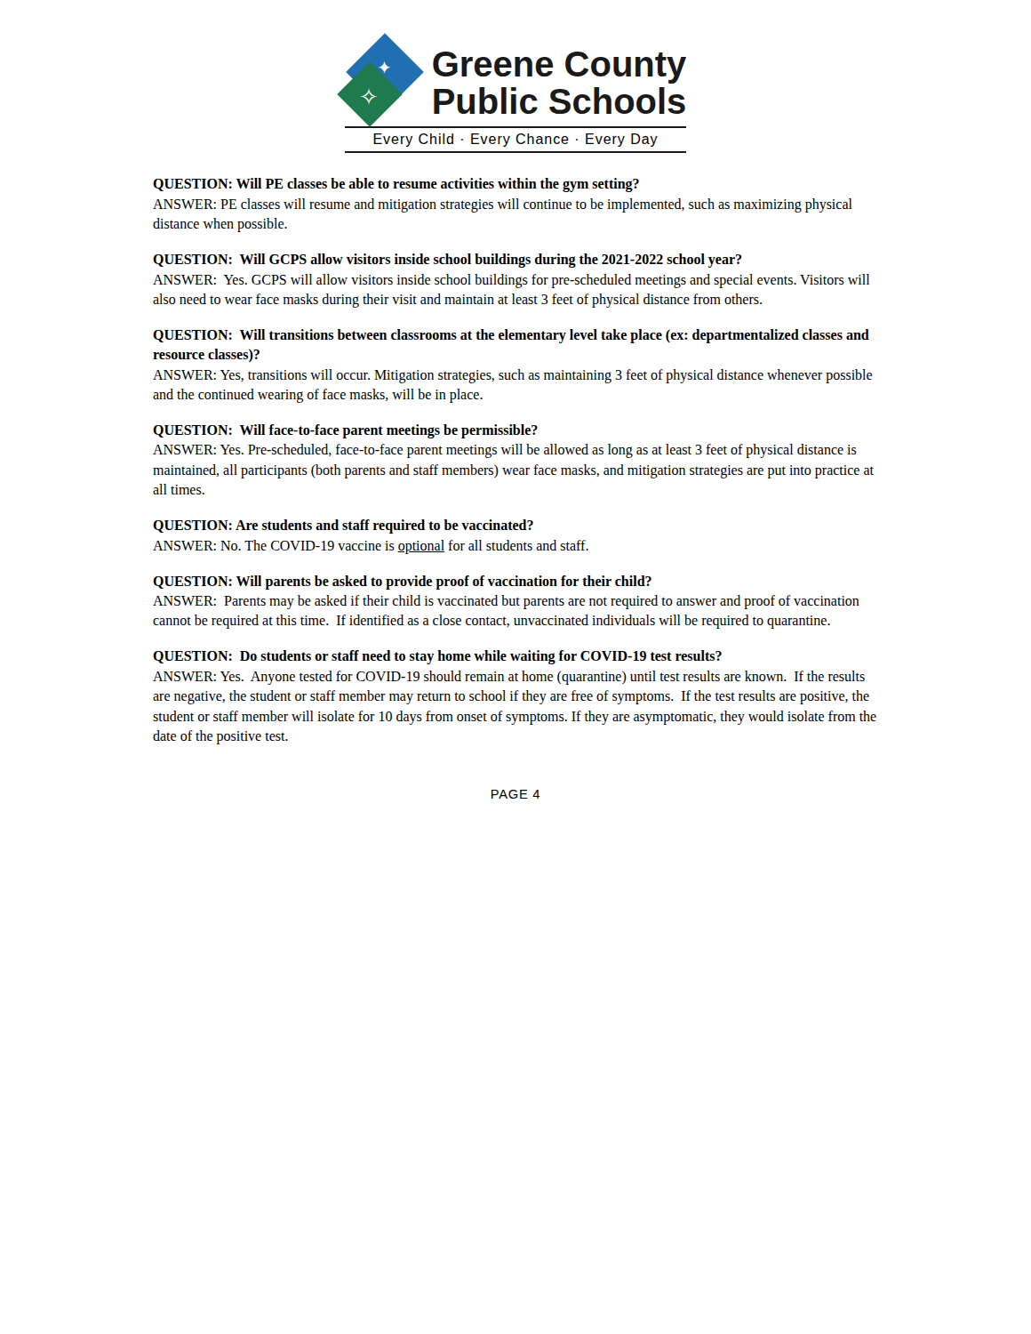✦
✧
Greene County
Public Schools
Every Child · Every Chance · Every Day
QUESTION: Will PE classes be able to resume activities within the gym setting?
ANSWER: PE classes will resume and mitigation strategies will continue to be implemented, such as maximizing physical distance when possible.
QUESTION: Will GCPS allow visitors inside school buildings during the 2021-2022 school year?
ANSWER: Yes. GCPS will allow visitors inside school buildings for pre-scheduled meetings and special events. Visitors will also need to wear face masks during their visit and maintain at least 3 feet of physical distance from others.
QUESTION: Will transitions between classrooms at the elementary level take place (ex: departmentalized classes and resource classes)?
ANSWER: Yes, transitions will occur. Mitigation strategies, such as maintaining 3 feet of physical distance whenever possible and the continued wearing of face masks, will be in place.
QUESTION: Will face-to-face parent meetings be permissible?
ANSWER: Yes. Pre-scheduled, face-to-face parent meetings will be allowed as long as at least 3 feet of physical distance is maintained, all participants (both parents and staff members) wear face masks, and mitigation strategies are put into practice at all times.
QUESTION: Are students and staff required to be vaccinated?
ANSWER: No. The COVID-19 vaccine is optional for all students and staff.
QUESTION: Will parents be asked to provide proof of vaccination for their child?
ANSWER: Parents may be asked if their child is vaccinated but parents are not required to answer and proof of vaccination cannot be required at this time. If identified as a close contact, unvaccinated individuals will be required to quarantine.
QUESTION: Do students or staff need to stay home while waiting for COVID-19 test results?
ANSWER: Yes. Anyone tested for COVID-19 should remain at home (quarantine) until test results are known. If the results are negative, the student or staff member may return to school if they are free of symptoms. If the test results are positive, the student or staff member will isolate for 10 days from onset of symptoms. If they are asymptomatic, they would isolate from the date of the positive test.
PAGE 4